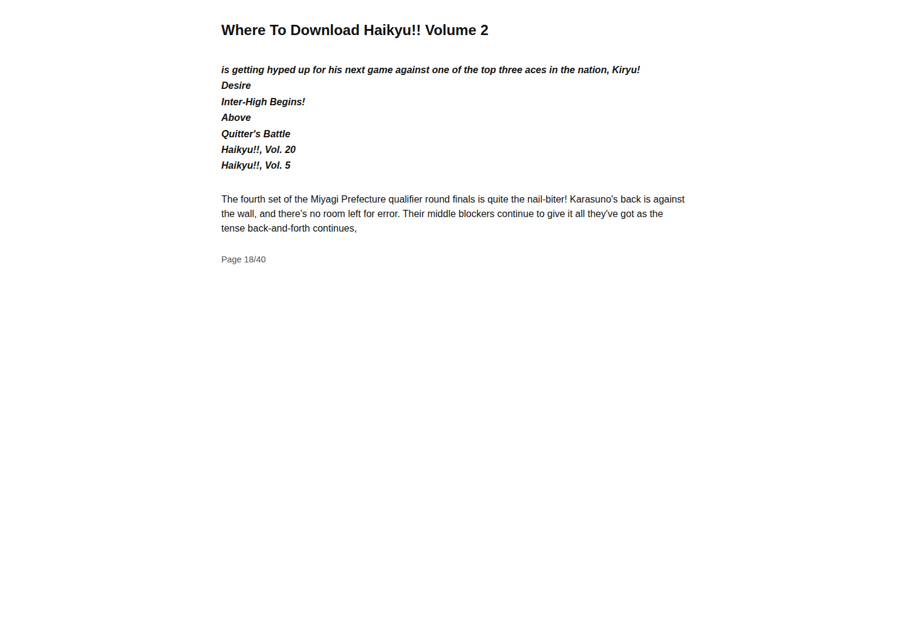Where To Download Haikyu!! Volume 2
is getting hyped up for his next game against one of the top three aces in the nation, Kiryu!
Desire
Inter-High Begins!
Above
Quitter's Battle
Haikyu!!, Vol. 20
Haikyu!!, Vol. 5
The fourth set of the Miyagi Prefecture qualifier round finals is quite the nail-biter! Karasuno's back is against the wall, and there's no room left for error. Their middle blockers continue to give it all they've got as the tense back-and-forth continues,
Page 18/40